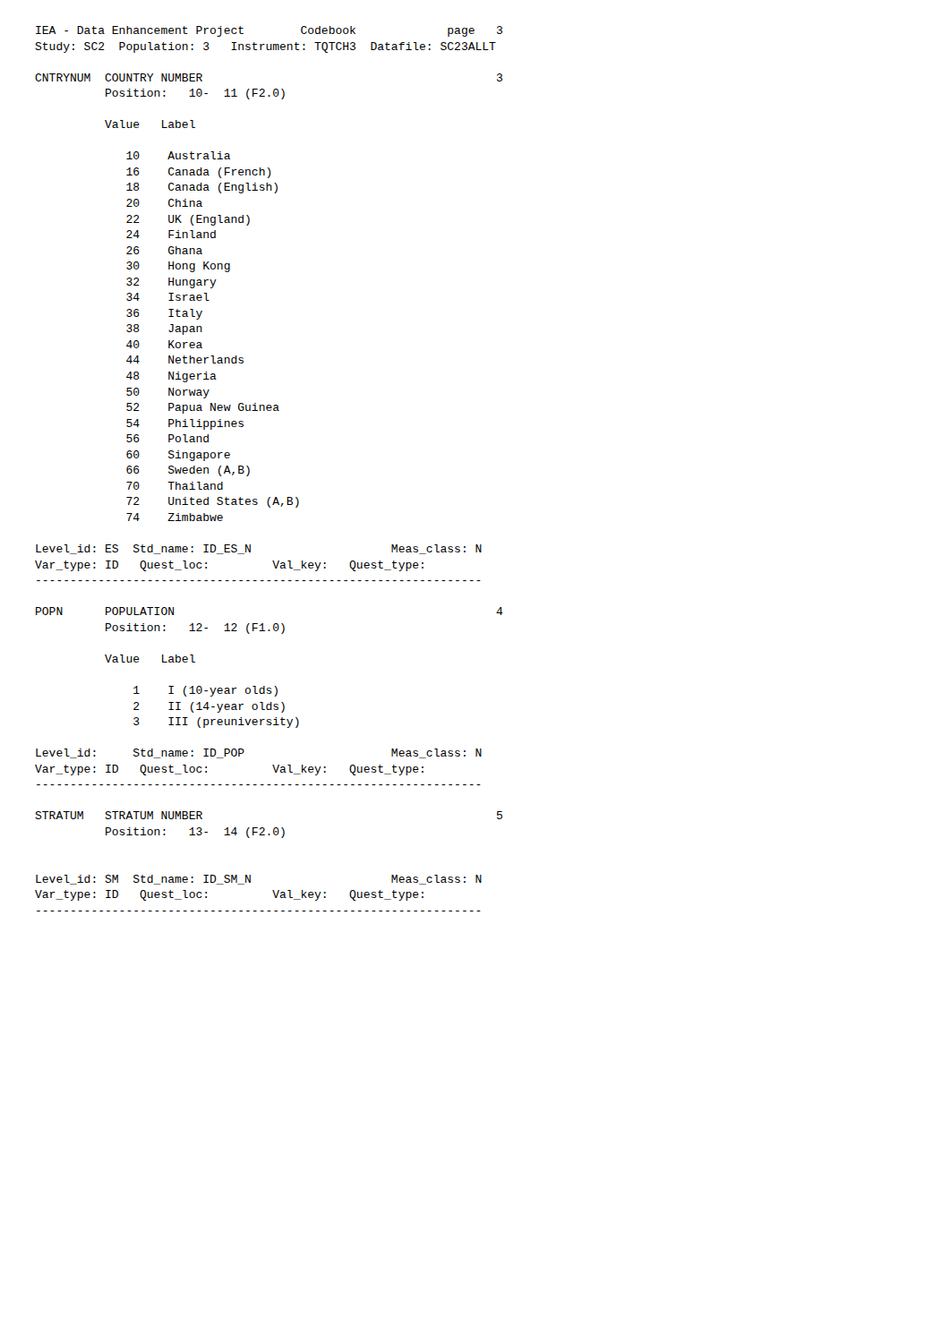IEA - Data Enhancement Project Codebook, page 3
IEA - Data Enhancement Project        Codebook             page   3
Study: SC2  Population: 3   Instrument: TQTCH3  Datafile: SC23ALLT

CNTRYNUM  COUNTRY NUMBER                                          3
          Position:   10-  11 (F2.0)

          Value   Label

             10    Australia
             16    Canada (French)
             18    Canada (English)
             20    China
             22    UK (England)
             24    Finland
             26    Ghana
             30    Hong Kong
             32    Hungary
             34    Israel
             36    Italy
             38    Japan
             40    Korea
             44    Netherlands
             48    Nigeria
             50    Norway
             52    Papua New Guinea
             54    Philippines
             56    Poland
             60    Singapore
             66    Sweden (A,B)
             70    Thailand
             72    United States (A,B)
             74    Zimbabwe

Level_id: ES  Std_name: ID_ES_N                    Meas_class: N
Var_type: ID   Quest_loc:         Val_key:   Quest_type:
----------------------------------------------------------------

POPN      POPULATION                                              4
          Position:   12-  12 (F1.0)

          Value   Label

              1    I (10-year olds)
              2    II (14-year olds)
              3    III (preuniversity)

Level_id:     Std_name: ID_POP                     Meas_class: N
Var_type: ID   Quest_loc:         Val_key:   Quest_type:
----------------------------------------------------------------

STRATUM   STRATUM NUMBER                                          5
          Position:   13-  14 (F2.0)


Level_id: SM  Std_name: ID_SM_N                    Meas_class: N
Var_type: ID   Quest_loc:         Val_key:   Quest_type:
----------------------------------------------------------------